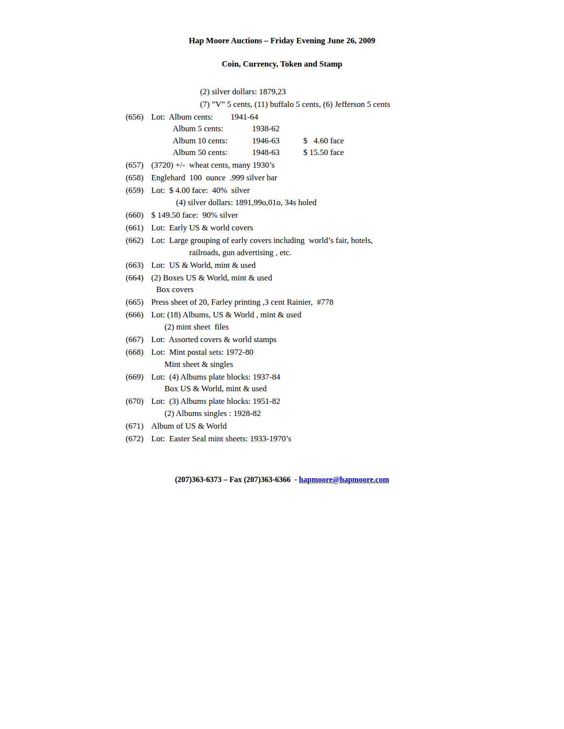Hap Moore Auctions – Friday Evening June 26, 2009
Coin, Currency, Token and Stamp
(2) silver dollars: 1879,23
(7) ”V” 5 cents, (11) buffalo 5 cents, (6) Jefferson 5 cents
(656) Lot: Album cents: 1941-64 Album 5 cents: 1938-62 Album 10 cents: 1946-63$ 4.60 face Album 50 cents: 1948-63$ 15.50 face
(657) (3720) +/- wheat cents, many 1930’s
(658) Englehard 100 ounce .999 silver bar
(659) Lot: $ 4.00 face: 40% silver (4) silver dollars: 1891,99o,01o, 34s holed
(660) $ 149.50 face: 90% silver
(661) Lot: Early US & world covers
(662) Lot: Large grouping of early covers including world’s fair, hotels, railroads, gun advertising , etc.
(663) Lot: US & World, mint & used
(664) (2) Boxes US & World, mint & used Box covers
(665) Press sheet of 20, Farley printing ,3 cent Rainier, #778
(666) Lot: (18) Albums, US & World , mint & used (2) mint sheet files
(667) Lot: Assorted covers & world stamps
(668) Lot: Mint postal sets: 1972-80 Mint sheet & singles
(669) Lot: (4) Albums plate blocks: 1937-84 Box US & World, mint & used
(670) Lot: (3) Albums plate blocks: 1951-82 (2) Albums singles : 1928-82
(671) Album of US & World
(672) Lot: Easter Seal mint sheets: 1933-1970’s
(207)363-6373 – Fax (207)363-6366 - hapmoore@hapmoore.com